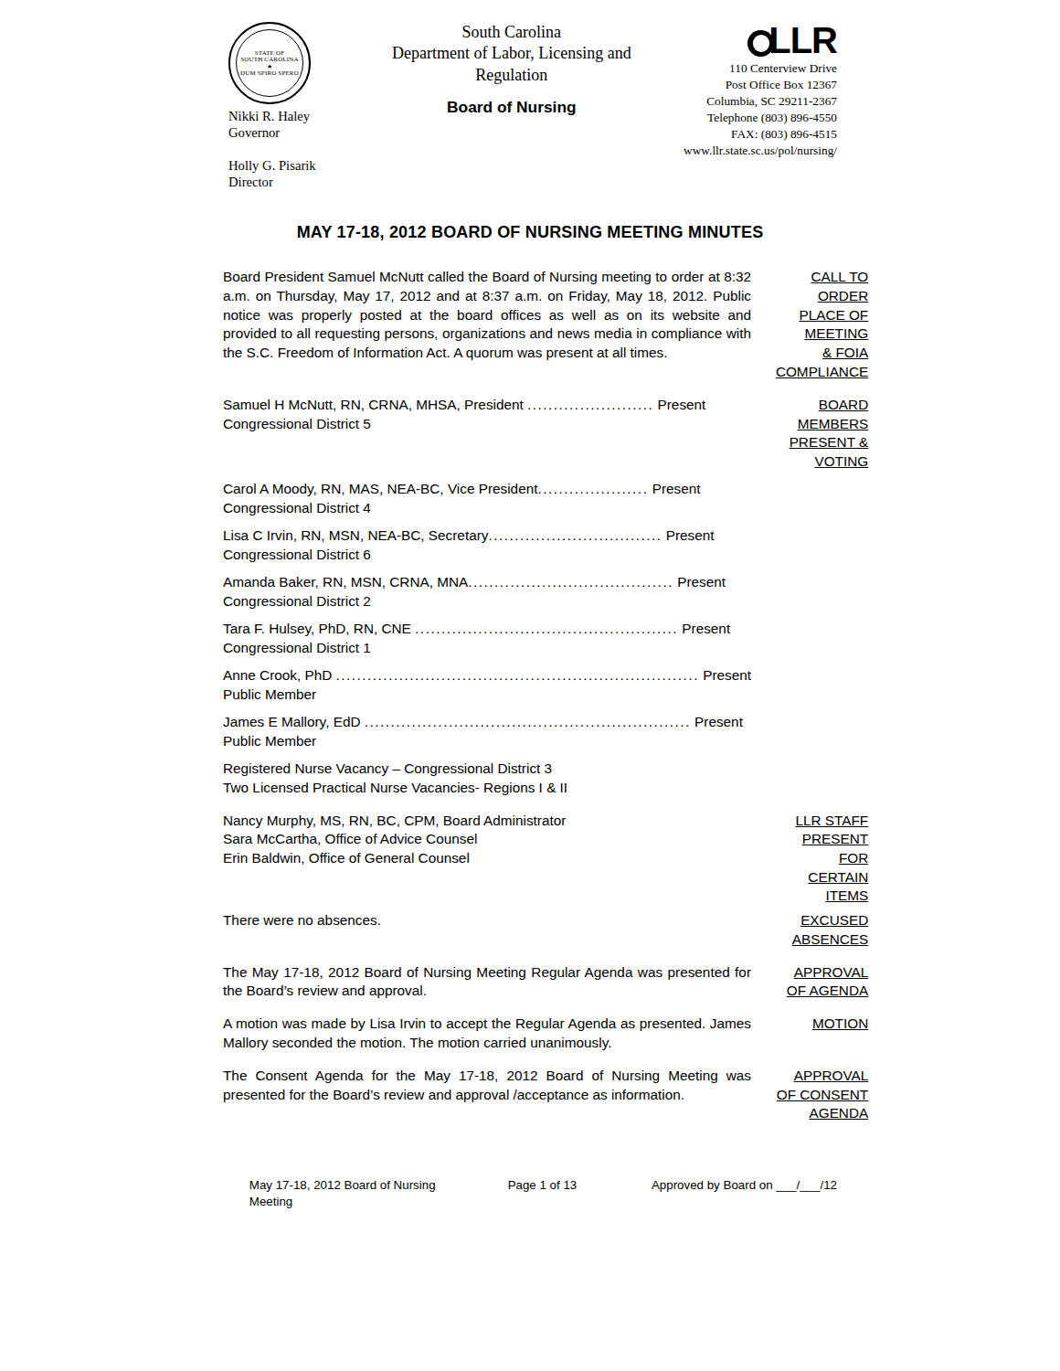STATE OF
SOUTH CAROLINA
★
DUM SPIRO SPERO
Nikki R. Haley
Governor
Holly G. Pisarik
Director
South Carolina
Department of Labor, Licensing and Regulation
Board of Nursing
LLR
110 Centerview Drive
Post Office Box 12367
Columbia, SC 29211-2367
Telephone (803) 896-4550
FAX: (803) 896-4515
www.llr.state.sc.us/pol/nursing/
MAY 17-18, 2012 BOARD OF NURSING MEETING MINUTES
| Board President Samuel McNutt called the Board of Nursing meeting to order at 8:32 a.m. on Thursday, May 17, 2012 and at 8:37 a.m. on Friday, May 18, 2012. Public notice was properly posted at the board offices as well as on its website and provided to all requesting persons, organizations and news media in compliance with the S.C. Freedom of Information Act. A quorum was present at all times. | CALL TO ORDER PLACE OF MEETING & FOIA COMPLIANCE |
| Samuel H McNutt, RN, CRNA, MHSA, President ........................ Present Congressional District 5 | BOARD MEMBERS PRESENT & VOTING |
| Carol A Moody, RN, MAS, NEA-BC, Vice President ..................... Present Congressional District 4 | |
| Lisa C Irvin, RN, MSN, NEA-BC, Secretary ................................. Present Congressional District 6 | |
| Amanda Baker, RN, MSN, CRNA, MNA ....................................... Present Congressional District 2 | |
| Tara F. Hulsey, PhD, RN, CNE .................................................. Present Congressional District 1 | |
| Anne Crook, PhD ..................................................................... Present Public Member | |
| James E Mallory, EdD .............................................................. Present Public Member | |
| Registered Nurse Vacancy – Congressional District 3 Two Licensed Practical Nurse Vacancies- Regions I & II | |
| Nancy Murphy, MS, RN, BC, CPM, Board Administrator Sara McCartha, Office of Advice Counsel Erin Baldwin, Office of General Counsel | LLR STAFF PRESENT FOR CERTAIN ITEMS |
| There were no absences. | EXCUSED ABSENCES |
| The May 17-18, 2012 Board of Nursing Meeting Regular Agenda was presented for the Board’s review and approval. | APPROVAL OF AGENDA |
| A motion was made by Lisa Irvin to accept the Regular Agenda as presented. James Mallory seconded the motion. The motion carried unanimously. | MOTION |
| The Consent Agenda for the May 17-18, 2012 Board of Nursing Meeting was presented for the Board’s review and approval /acceptance as information. | APPROVAL OF CONSENT AGENDA |
May 17-18, 2012 Board of Nursing Meeting
Page 1 of 13
Approved by Board on ___/___/12